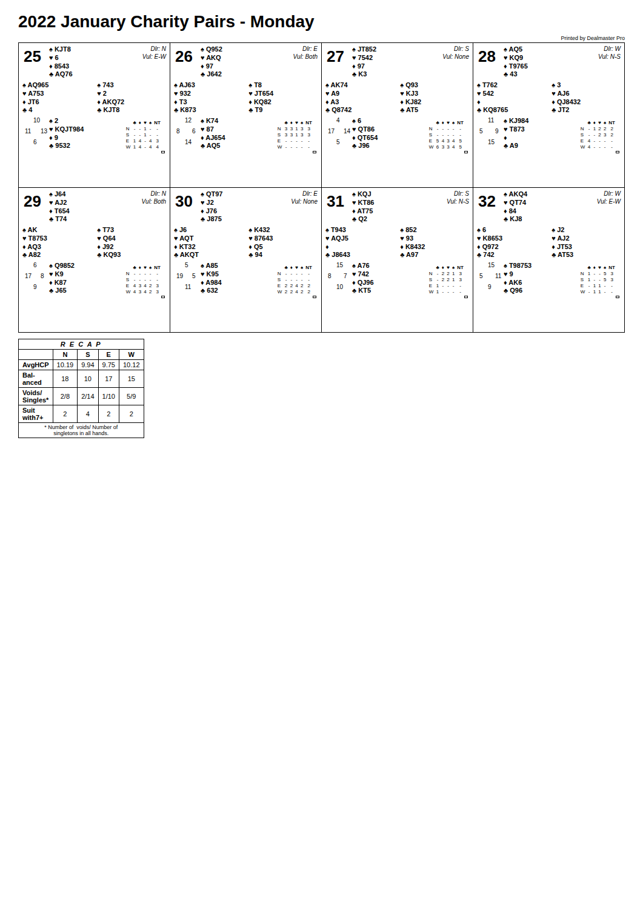2022 January Charity Pairs - Monday
Printed by Dealmaster Pro
| Dlr: N Vul: E-W 25 ♠ KJT8 ♥ 6 ♦ 8543 ♣ AQ76 ♠ AQ965 ♥ A753 ♦ JT6 ♣ 4 ♠ 743 ♥ 2 ♦ AKQ72 ♣ KJT8 ♠ 2 ♥ KQJT984 ♦ 9 ♣ 9532 10 11 13 6 / / ♣ / ♦ / ♥ / ♠ / NT / / N / - / - / 1 / - / - / / S / - / - / 1 / - / - / / E / 1 / 4 / - / 4 / 3 / / W / 1 / 4 / - / 4 / 4 / | Dlr: E Vul: Both 26 ♠ Q952 ♥ AKQ ♦ 97 ♣ J642 ♠ AJ63 ♥ 932 ♦ T3 ♣ K873 ♠ T8 ♥ JT654 ♦ KQ82 ♣ T9 ♠ K74 ♥ 87 ♦ AJ654 ♣ AQ5 12 8 6 14 / / ♣ / ♦ / ♥ / ♠ / NT / / N / 3 / 3 / 1 / 3 / 3 / / S / 3 / 3 / 1 / 3 / 3 / / E / - / - / - / - / - / / W / - / - / - / - / - / | Dlr: S Vul: None 27 ♠ JT852 ♥ 7542 ♦ 97 ♣ K3 ♠ AK74 ♥ A9 ♦ A3 ♣ Q8742 ♠ Q93 ♥ KJ3 ♦ KJ82 ♣ AT5 ♠ 6 ♥ QT86 ♦ QT654 ♣ J96 4 17 14 5 / / ♣ / ♦ / ♥ / ♠ / NT / / N / - / - / - / - / - / / S / - / - / - / - / - / / E / 5 / 4 / 3 / 4 / 5 / / W / 6 / 3 / 3 / 4 / 5 / | Dlr: W Vul: N-S 28 ♠ AQ5 ♥ KQ9 ♦ T9765 ♣ 43 ♠ T762 ♥ 542 ♦ ♣ KQ8765 ♠ 3 ♥ AJ6 ♦ QJ8432 ♣ JT2 ♠ KJ984 ♥ T873 ♦ ♣ A9 11 5 9 15 / / ♣ / ♦ / ♥ / ♠ / NT / / N / - / 1 / 2 / 2 / 2 / / S / - / - / 2 / 3 / 2 / / E / 4 / - / - / - / - / / W / 4 / - / - / - / - / |
| Dlr: N Vul: Both 29 ♠ J64 ♥ AJ2 ♦ T654 ♣ T74 ♠ AK ♥ T8753 ♦ AQ3 ♣ A82 ♠ T73 ♥ Q64 ♦ J92 ♣ KQ93 ♠ Q9852 ♥ K9 ♦ K87 ♣ J65 6 17 8 9 / / ♣ / ♦ / ♥ / ♠ / NT / / N / - / - / - / - / - / / S / - / - / - / - / - / / E / 4 / 3 / 4 / 2 / 3 / / W / 4 / 3 / 4 / 2 / 3 / | Dlr: E Vul: None 30 ♠ QT97 ♥ J2 ♦ J76 ♣ J875 ♠ J6 ♥ AQT ♦ KT32 ♣ AKQT ♠ K432 ♥ 87643 ♦ Q5 ♣ 94 ♠ A85 ♥ K95 ♦ A984 ♣ 632 5 19 5 11 / / ♣ / ♦ / ♥ / ♠ / NT / / N / - / - / - / - / - / / S / - / - / - / - / - / / E / 2 / 2 / 4 / 2 / 2 / / W / 2 / 2 / 4 / 2 / 2 / | Dlr: S Vul: N-S 31 ♠ KQJ ♥ KT86 ♦ AT75 ♣ Q2 ♠ T943 ♥ AQJ5 ♦ ♣ J8643 ♠ 852 ♥ 93 ♦ K8432 ♣ A97 ♠ A76 ♥ 742 ♦ QJ96 ♣ KT5 15 8 7 10 / / ♣ / ♦ / ♥ / ♠ / NT / / N / - / 2 / 2 / 1 / 3 / / S / - / 2 / 2 / 1 / 3 / / E / 1 / - / - / - / - / / W / 1 / - / - / - / - / | Dlr: W Vul: E-W 32 ♠ AKQ4 ♥ QT74 ♦ 84 ♣ KJ8 ♠ 6 ♥ K8653 ♦ Q972 ♣ 742 ♠ J2 ♥ AJ2 ♦ JT53 ♣ AT53 ♠ T98753 ♥ 9 ♦ AK6 ♣ Q96 15 5 11 9 / / ♣ / ♦ / ♥ / ♠ / NT / / N / 1 / - / - / 5 / 3 / / S / 1 / - / - / 5 / 3 / / E / - / 1 / 1 / - / - / / W / - / 1 / 1 / - / - / |
| R E C A P |
| --- |
| | N | S | E | W |
| AvgHCP | 10.19 | 9.94 | 9.75 | 10.12 |
| Bal- anced | 18 | 10 | 17 | 15 |
| Voids/ Singles* | 2/8 | 2/14 | 1/10 | 5/9 |
| Suit with7+ | 2 | 4 | 2 | 2 |
| * Number of voids/ Number of singletons in all hands. |